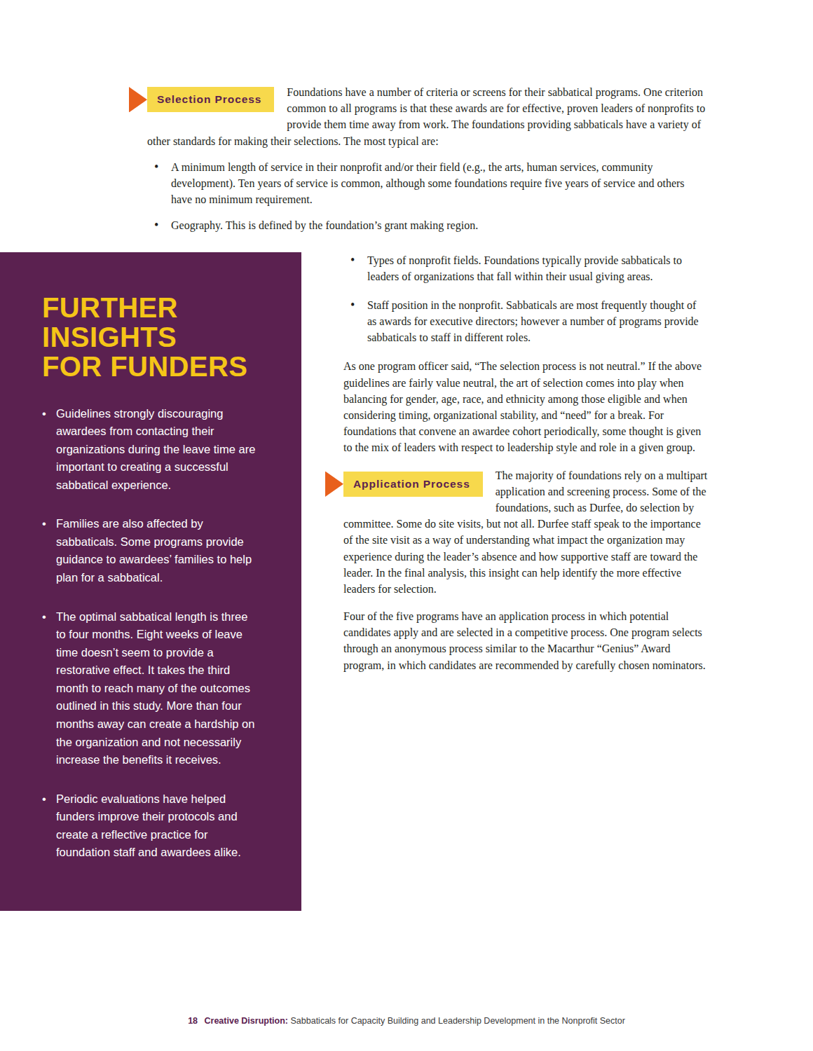Selection Process
Foundations have a number of criteria or screens for their sabbatical programs. One criterion common to all programs is that these awards are for effective, proven leaders of nonprofits to provide them time away from work. The foundations providing sabbaticals have a variety of other standards for making their selections. The most typical are:
A minimum length of service in their nonprofit and/or their field (e.g., the arts, human services, community development). Ten years of service is common, although some foundations require five years of service and others have no minimum requirement.
Geography. This is defined by the foundation’s grant making region.
Further Insights
for Funders
Guidelines strongly discouraging awardees from contacting their organizations during the leave time are important to creating a successful sabbatical experience.
Families are also affected by sabbaticals. Some programs provide guidance to awardees’ families to help plan for a sabbatical.
The optimal sabbatical length is three to four months. Eight weeks of leave time doesn’t seem to provide a restorative effect. It takes the third month to reach many of the outcomes outlined in this study. More than four months away can create a hardship on the organization and not necessarily increase the benefits it receives.
Periodic evaluations have helped funders improve their protocols and create a reflective practice for foundation staff and awardees alike.
Types of nonprofit fields. Foundations typically provide sabbaticals to leaders of organizations that fall within their usual giving areas.
Staff position in the nonprofit. Sabbaticals are most frequently thought of as awards for executive directors; however a number of programs provide sabbaticals to staff in different roles.
As one program officer said, “The selection process is not neutral.” If the above guidelines are fairly value neutral, the art of selection comes into play when balancing for gender, age, race, and ethnicity among those eligible and when considering timing, organizational stability, and “need” for a break. For foundations that convene an awardee cohort periodically, some thought is given to the mix of leaders with respect to leadership style and role in a given group.
Application Process
The majority of foundations rely on a multipart application and screening process. Some of the foundations, such as Durfee, do selection by committee. Some do site visits, but not all. Durfee staff speak to the importance of the site visit as a way of understanding what impact the organization may experience during the leader’s absence and how supportive staff are toward the leader. In the final analysis, this insight can help identify the more effective leaders for selection.
Four of the five programs have an application process in which potential candidates apply and are selected in a competitive process. One program selects through an anonymous process similar to the Macarthur “Genius” Award program, in which candidates are recommended by carefully chosen nominators.
18 Creative Disruption: Sabbaticals for Capacity Building and Leadership Development in the Nonprofit Sector